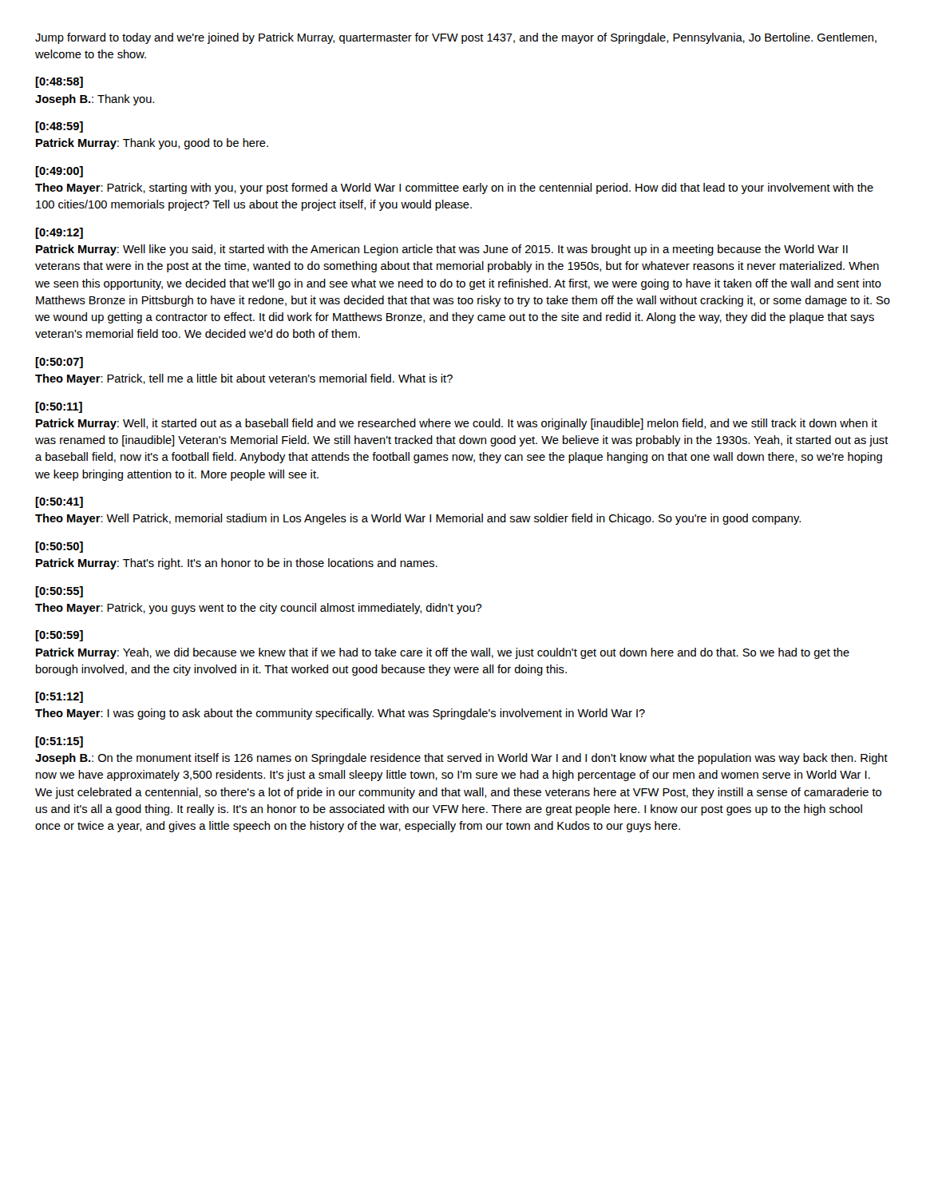Jump forward to today and we're joined by Patrick Murray, quartermaster for VFW post 1437, and the mayor of Springdale, Pennsylvania, Jo Bertoline. Gentlemen, welcome to the show.
[0:48:58]
Joseph B.: Thank you.
[0:48:59]
Patrick Murray: Thank you, good to be here.
[0:49:00]
Theo Mayer: Patrick, starting with you, your post formed a World War I committee early on in the centennial period. How did that lead to your involvement with the 100 cities/100 memorials project? Tell us about the project itself, if you would please.
[0:49:12]
Patrick Murray: Well like you said, it started with the American Legion article that was June of 2015. It was brought up in a meeting because the World War II veterans that were in the post at the time, wanted to do something about that memorial probably in the 1950s, but for whatever reasons it never materialized. When we seen this opportunity, we decided that we'll go in and see what we need to do to get it refinished. At first, we were going to have it taken off the wall and sent into Matthews Bronze in Pittsburgh to have it redone, but it was decided that that was too risky to try to take them off the wall without cracking it, or some damage to it. So we wound up getting a contractor to effect. It did work for Matthews Bronze, and they came out to the site and redid it. Along the way, they did the plaque that says veteran's memorial field too. We decided we'd do both of them.
[0:50:07]
Theo Mayer: Patrick, tell me a little bit about veteran's memorial field. What is it?
[0:50:11]
Patrick Murray: Well, it started out as a baseball field and we researched where we could. It was originally [inaudible] melon field, and we still track it down when it was renamed to [inaudible] Veteran's Memorial Field. We still haven't tracked that down good yet. We believe it was probably in the 1930s. Yeah, it started out as just a baseball field, now it's a football field. Anybody that attends the football games now, they can see the plaque hanging on that one wall down there, so we're hoping we keep bringing attention to it. More people will see it.
[0:50:41]
Theo Mayer: Well Patrick, memorial stadium in Los Angeles is a World War I Memorial and saw soldier field in Chicago. So you're in good company.
[0:50:50]
Patrick Murray: That's right. It's an honor to be in those locations and names.
[0:50:55]
Theo Mayer: Patrick, you guys went to the city council almost immediately, didn't you?
[0:50:59]
Patrick Murray: Yeah, we did because we knew that if we had to take care it off the wall, we just couldn't get out down here and do that. So we had to get the borough involved, and the city involved in it. That worked out good because they were all for doing this.
[0:51:12]
Theo Mayer: I was going to ask about the community specifically. What was Springdale's involvement in World War I?
[0:51:15]
Joseph B.: On the monument itself is 126 names on Springdale residence that served in World War I and I don't know what the population was way back then. Right now we have approximately 3,500 residents. It's just a small sleepy little town, so I'm sure we had a high percentage of our men and women serve in World War I. We just celebrated a centennial, so there's a lot of pride in our community and that wall, and these veterans here at VFW Post, they instill a sense of camaraderie to us and it's all a good thing. It really is. It's an honor to be associated with our VFW here. There are great people here. I know our post goes up to the high school once or twice a year, and gives a little speech on the history of the war, especially from our town and Kudos to our guys here.